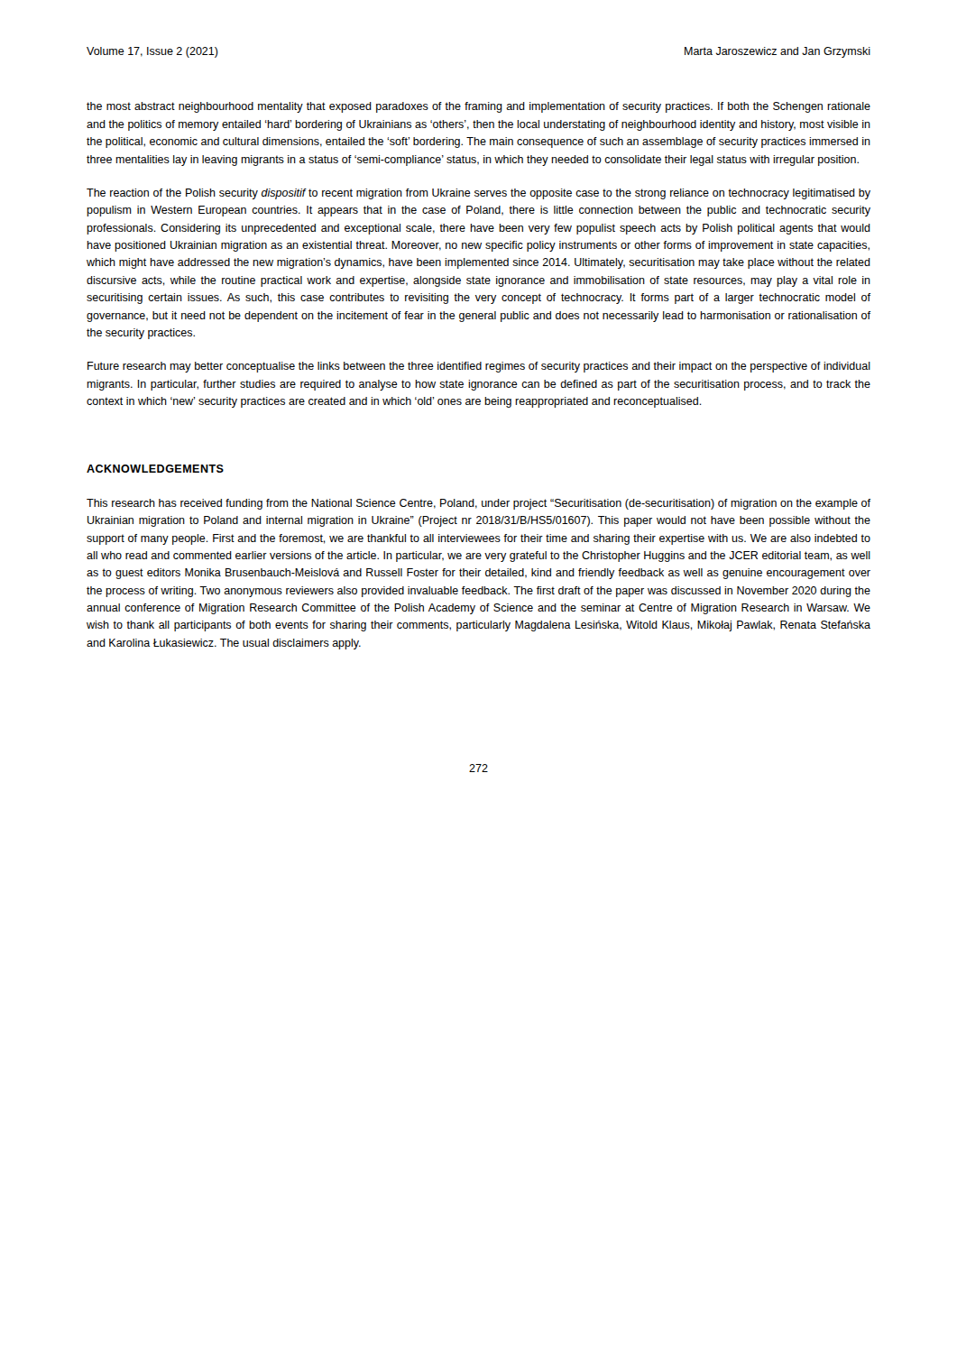Volume 17, Issue 2 (2021)
Marta Jaroszewicz and Jan Grzymski
the most abstract neighbourhood mentality that exposed paradoxes of the framing and implementation of security practices. If both the Schengen rationale and the politics of memory entailed ‘hard’ bordering of Ukrainians as ‘others’, then the local understating of neighbourhood identity and history, most visible in the political, economic and cultural dimensions, entailed the ‘soft’ bordering. The main consequence of such an assemblage of security practices immersed in three mentalities lay in leaving migrants in a status of ‘semi-compliance’ status, in which they needed to consolidate their legal status with irregular position.
The reaction of the Polish security dispositif to recent migration from Ukraine serves the opposite case to the strong reliance on technocracy legitimatised by populism in Western European countries. It appears that in the case of Poland, there is little connection between the public and technocratic security professionals. Considering its unprecedented and exceptional scale, there have been very few populist speech acts by Polish political agents that would have positioned Ukrainian migration as an existential threat. Moreover, no new specific policy instruments or other forms of improvement in state capacities, which might have addressed the new migration’s dynamics, have been implemented since 2014. Ultimately, securitisation may take place without the related discursive acts, while the routine practical work and expertise, alongside state ignorance and immobilisation of state resources, may play a vital role in securitising certain issues. As such, this case contributes to revisiting the very concept of technocracy. It forms part of a larger technocratic model of governance, but it need not be dependent on the incitement of fear in the general public and does not necessarily lead to harmonisation or rationalisation of the security practices.
Future research may better conceptualise the links between the three identified regimes of security practices and their impact on the perspective of individual migrants. In particular, further studies are required to analyse to how state ignorance can be defined as part of the securitisation process, and to track the context in which ‘new’ security practices are created and in which ‘old’ ones are being reappropriated and reconceptualised.
Acknowledgements
This research has received funding from the National Science Centre, Poland, under project “Securitisation (de-securitisation) of migration on the example of Ukrainian migration to Poland and internal migration in Ukraine” (Project nr 2018/31/B/HS5/01607). This paper would not have been possible without the support of many people. First and the foremost, we are thankful to all interviewees for their time and sharing their expertise with us. We are also indebted to all who read and commented earlier versions of the article. In particular, we are very grateful to the Christopher Huggins and the JCER editorial team, as well as to guest editors Monika Brusenbauch-Meislová and Russell Foster for their detailed, kind and friendly feedback as well as genuine encouragement over the process of writing. Two anonymous reviewers also provided invaluable feedback. The first draft of the paper was discussed in November 2020 during the annual conference of Migration Research Committee of the Polish Academy of Science and the seminar at Centre of Migration Research in Warsaw. We wish to thank all participants of both events for sharing their comments, particularly Magdalena Lesińska, Witold Klaus, Mikołaj Pawlak, Renata Stefańska and Karolina Łukasiewicz. The usual disclaimers apply.
272